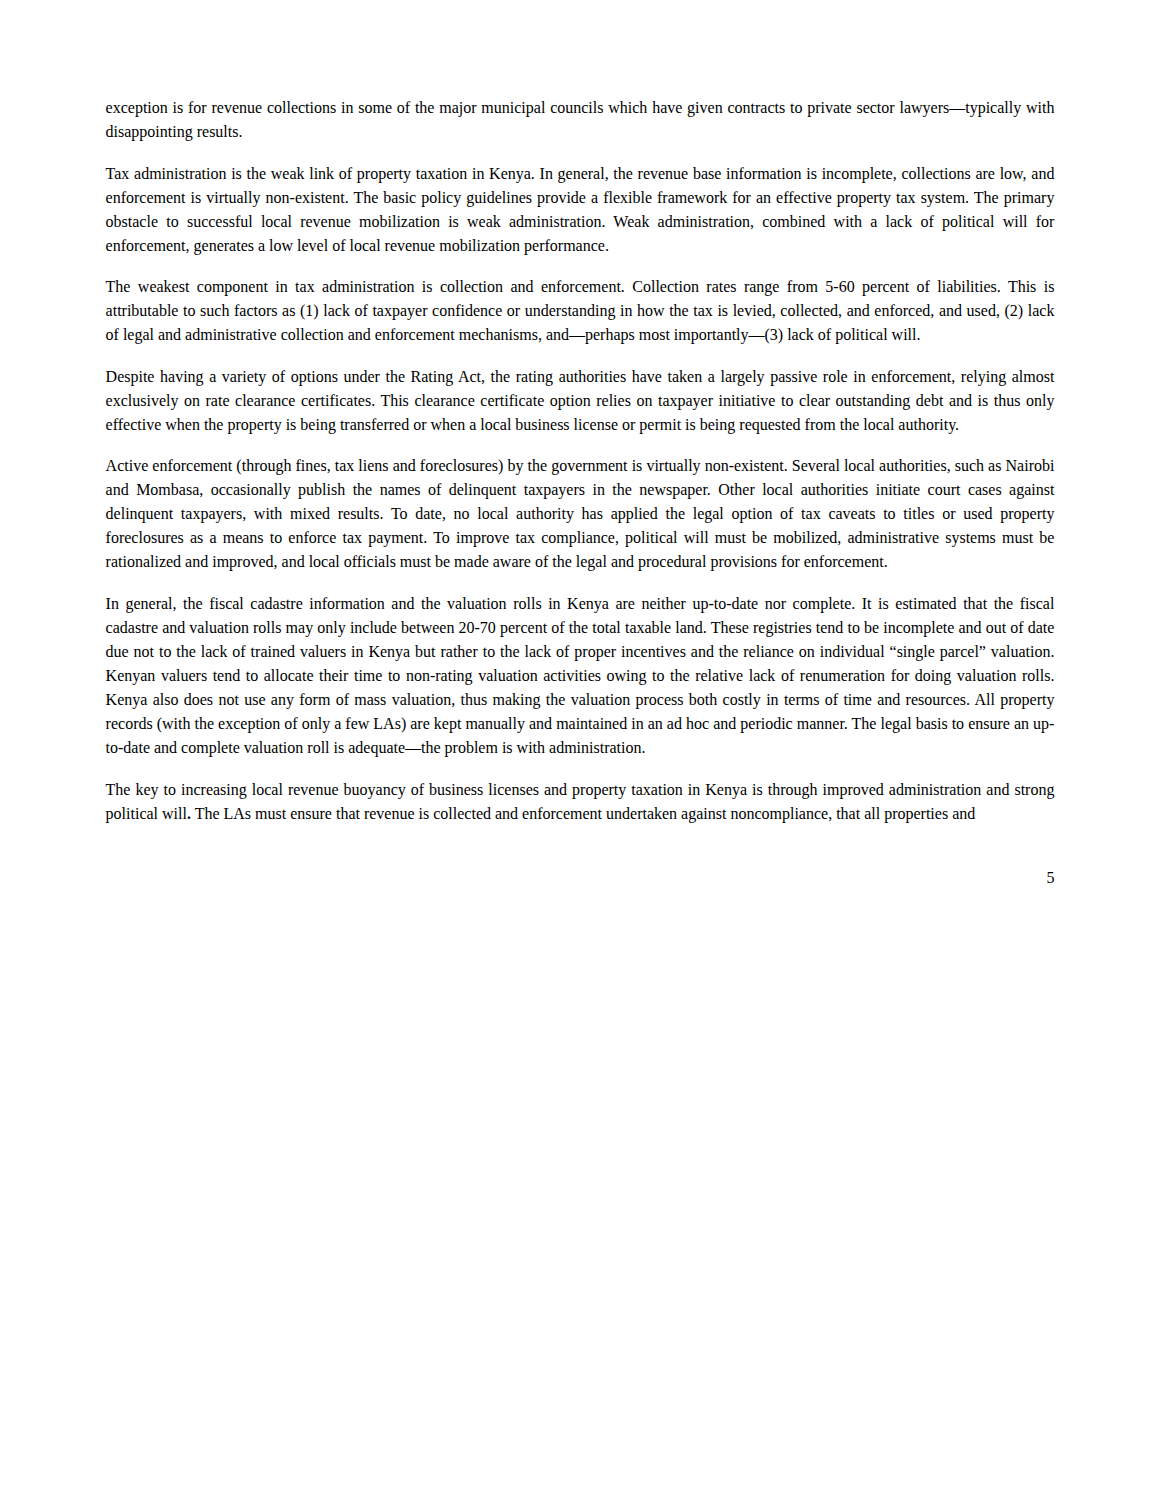exception is for revenue collections in some of the major municipal councils which have given contracts to private sector lawyers—typically with disappointing results.
Tax administration is the weak link of property taxation in Kenya. In general, the revenue base information is incomplete, collections are low, and enforcement is virtually non-existent. The basic policy guidelines provide a flexible framework for an effective property tax system. The primary obstacle to successful local revenue mobilization is weak administration. Weak administration, combined with a lack of political will for enforcement, generates a low level of local revenue mobilization performance.
The weakest component in tax administration is collection and enforcement. Collection rates range from 5-60 percent of liabilities. This is attributable to such factors as (1) lack of taxpayer confidence or understanding in how the tax is levied, collected, and enforced, and used, (2) lack of legal and administrative collection and enforcement mechanisms, and—perhaps most importantly—(3) lack of political will.
Despite having a variety of options under the Rating Act, the rating authorities have taken a largely passive role in enforcement, relying almost exclusively on rate clearance certificates. This clearance certificate option relies on taxpayer initiative to clear outstanding debt and is thus only effective when the property is being transferred or when a local business license or permit is being requested from the local authority.
Active enforcement (through fines, tax liens and foreclosures) by the government is virtually non-existent. Several local authorities, such as Nairobi and Mombasa, occasionally publish the names of delinquent taxpayers in the newspaper. Other local authorities initiate court cases against delinquent taxpayers, with mixed results. To date, no local authority has applied the legal option of tax caveats to titles or used property foreclosures as a means to enforce tax payment. To improve tax compliance, political will must be mobilized, administrative systems must be rationalized and improved, and local officials must be made aware of the legal and procedural provisions for enforcement.
In general, the fiscal cadastre information and the valuation rolls in Kenya are neither up-to-date nor complete. It is estimated that the fiscal cadastre and valuation rolls may only include between 20-70 percent of the total taxable land. These registries tend to be incomplete and out of date due not to the lack of trained valuers in Kenya but rather to the lack of proper incentives and the reliance on individual “single parcel” valuation. Kenyan valuers tend to allocate their time to non-rating valuation activities owing to the relative lack of renumeration for doing valuation rolls. Kenya also does not use any form of mass valuation, thus making the valuation process both costly in terms of time and resources. All property records (with the exception of only a few LAs) are kept manually and maintained in an ad hoc and periodic manner. The legal basis to ensure an up-to-date and complete valuation roll is adequate—the problem is with administration.
The key to increasing local revenue buoyancy of business licenses and property taxation in Kenya is through improved administration and strong political will. The LAs must ensure that revenue is collected and enforcement undertaken against noncompliance, that all properties and
5